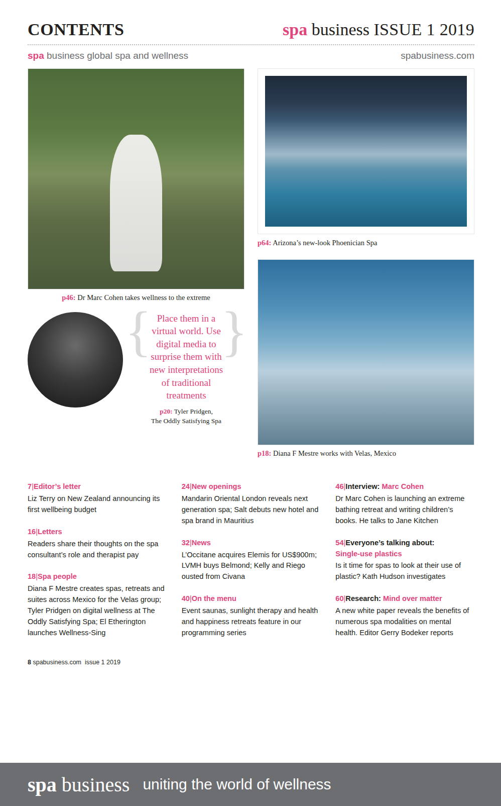CONTENTS
spa business ISSUE 1 2019
spa business global spa and wellness
spabusiness.com
p46: Dr Marc Cohen takes wellness to the extreme
{ }
Place them in a virtual world. Use digital media to surprise them with new interpretations of traditional treatments
p20: Tyler Pridgen,
The Oddly Satisfying Spa
p64: Arizona’s new-look Phoenician Spa
p18: Diana F Mestre works with Velas, Mexico
7|Editor’s letter
Liz Terry on New Zealand announcing its first wellbeing budget
16|Letters
Readers share their thoughts on the spa consultant’s role and therapist pay
18|Spa people
Diana F Mestre creates spas, retreats and suites across Mexico for the Velas group; Tyler Pridgen on digital wellness at The Oddly Satisfying Spa; El Etherington launches Wellness-Sing
24|New openings
Mandarin Oriental London reveals next generation spa; Salt debuts new hotel and spa brand in Mauritius
32|News
L’Occitane acquires Elemis for US$900m; LVMH buys Belmond; Kelly and Riego ousted from Civana
40|On the menu
Event saunas, sunlight therapy and health and happiness retreats feature in our programming series
46|Interview: Marc Cohen
Dr Marc Cohen is launching an extreme bathing retreat and writing children’s books. He talks to Jane Kitchen
54|Everyone’s talking about:
Single-use plastics
Is it time for spas to look at their use of plastic? Kath Hudson investigates
60|Research: Mind over matter
A new white paper reveals the benefits of numerous spa modalities on mental health. Editor Gerry Bodeker reports
8 spabusiness.com issue 1 2019
spa business
uniting the world of wellness